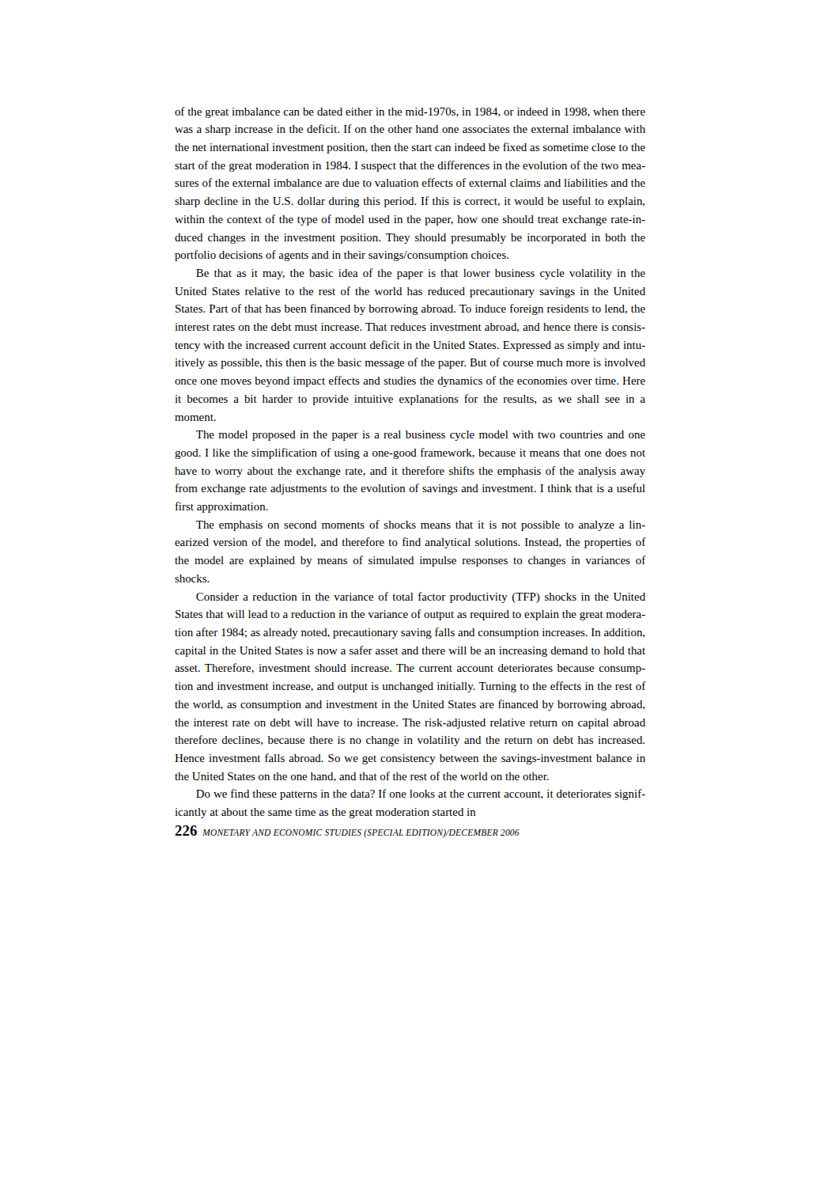of the great imbalance can be dated either in the mid-1970s, in 1984, or indeed in 1998, when there was a sharp increase in the deficit. If on the other hand one associates the external imbalance with the net international investment position, then the start can indeed be fixed as sometime close to the start of the great moderation in 1984. I suspect that the differences in the evolution of the two measures of the external imbalance are due to valuation effects of external claims and liabilities and the sharp decline in the U.S. dollar during this period. If this is correct, it would be useful to explain, within the context of the type of model used in the paper, how one should treat exchange rate-induced changes in the investment position. They should presumably be incorporated in both the portfolio decisions of agents and in their savings/consumption choices.
Be that as it may, the basic idea of the paper is that lower business cycle volatility in the United States relative to the rest of the world has reduced precautionary savings in the United States. Part of that has been financed by borrowing abroad. To induce foreign residents to lend, the interest rates on the debt must increase. That reduces investment abroad, and hence there is consistency with the increased current account deficit in the United States. Expressed as simply and intuitively as possible, this then is the basic message of the paper. But of course much more is involved once one moves beyond impact effects and studies the dynamics of the economies over time. Here it becomes a bit harder to provide intuitive explanations for the results, as we shall see in a moment.
The model proposed in the paper is a real business cycle model with two countries and one good. I like the simplification of using a one-good framework, because it means that one does not have to worry about the exchange rate, and it therefore shifts the emphasis of the analysis away from exchange rate adjustments to the evolution of savings and investment. I think that is a useful first approximation.
The emphasis on second moments of shocks means that it is not possible to analyze a linearized version of the model, and therefore to find analytical solutions. Instead, the properties of the model are explained by means of simulated impulse responses to changes in variances of shocks.
Consider a reduction in the variance of total factor productivity (TFP) shocks in the United States that will lead to a reduction in the variance of output as required to explain the great moderation after 1984; as already noted, precautionary saving falls and consumption increases. In addition, capital in the United States is now a safer asset and there will be an increasing demand to hold that asset. Therefore, investment should increase. The current account deteriorates because consumption and investment increase, and output is unchanged initially. Turning to the effects in the rest of the world, as consumption and investment in the United States are financed by borrowing abroad, the interest rate on debt will have to increase. The risk-adjusted relative return on capital abroad therefore declines, because there is no change in volatility and the return on debt has increased. Hence investment falls abroad. So we get consistency between the savings-investment balance in the United States on the one hand, and that of the rest of the world on the other.
Do we find these patterns in the data? If one looks at the current account, it deteriorates significantly at about the same time as the great moderation started in
226 MONETARY AND ECONOMIC STUDIES (SPECIAL EDITION)/DECEMBER 2006